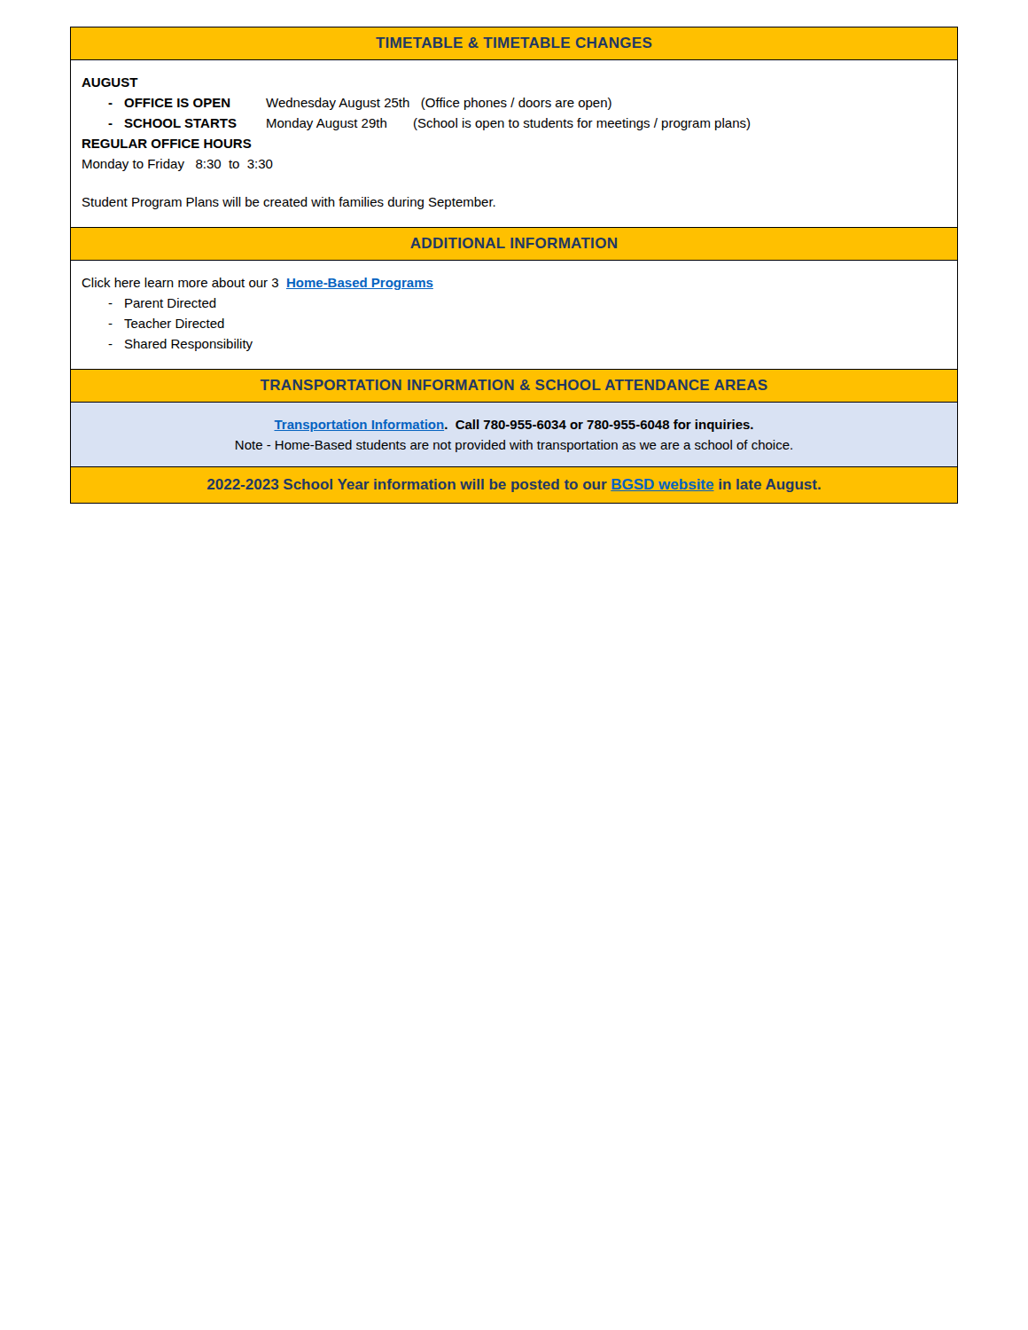TIMETABLE & TIMETABLE CHANGES
AUGUST
OFFICE IS OPENWednesday August 25th (Office phones / doors are open)
SCHOOL STARTSMonday August 29th (School is open to students for meetings / program plans)
REGULAR OFFICE HOURS
Monday to Friday 8:30 to 3:30
Student Program Plans will be created with families during September.
ADDITIONAL INFORMATION
Click here learn more about our 3 Home-Based Programs
Parent Directed
Teacher Directed
Shared Responsibility
TRANSPORTATION INFORMATION & SCHOOL ATTENDANCE AREAS
Transportation Information. Call 780-955-6034 or 780-955-6048 for inquiries.
Note - Home-Based students are not provided with transportation as we are a school of choice.
2022-2023 School Year information will be posted to our BGSD website in late August.